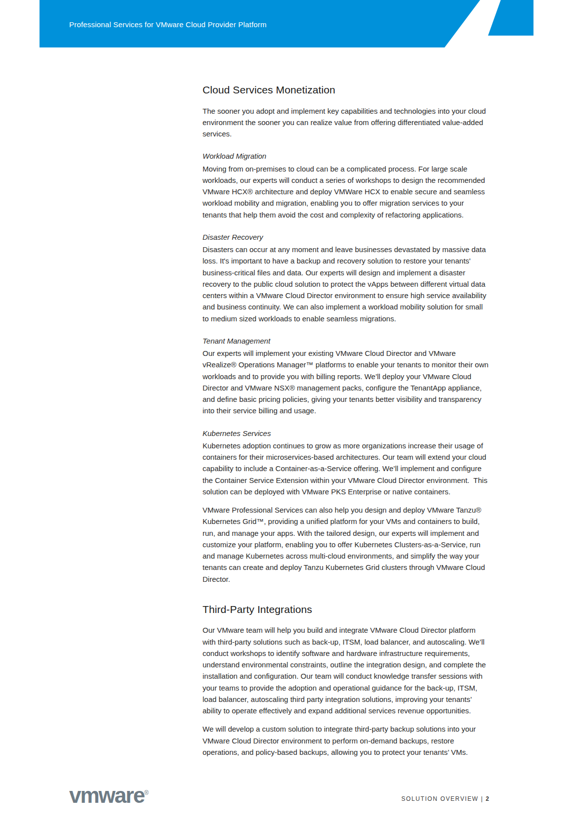Professional Services for VMware Cloud Provider Platform
Cloud Services Monetization
The sooner you adopt and implement key capabilities and technologies into your cloud environment the sooner you can realize value from offering differentiated value-added services.
Workload Migration
Moving from on-premises to cloud can be a complicated process. For large scale workloads, our experts will conduct a series of workshops to design the recommended VMware HCX® architecture and deploy VMWare HCX to enable secure and seamless workload mobility and migration, enabling you to offer migration services to your tenants that help them avoid the cost and complexity of refactoring applications.
Disaster Recovery
Disasters can occur at any moment and leave businesses devastated by massive data loss. It's important to have a backup and recovery solution to restore your tenants' business-critical files and data. Our experts will design and implement a disaster recovery to the public cloud solution to protect the vApps between different virtual data centers within a VMware Cloud Director environment to ensure high service availability and business continuity. We can also implement a workload mobility solution for small to medium sized workloads to enable seamless migrations.
Tenant Management
Our experts will implement your existing VMware Cloud Director and VMware vRealize® Operations Manager™ platforms to enable your tenants to monitor their own workloads and to provide you with billing reports. We’ll deploy your VMware Cloud Director and VMware NSX® management packs, configure the TenantApp appliance, and define basic pricing policies, giving your tenants better visibility and transparency into their service billing and usage.
Kubernetes Services
Kubernetes adoption continues to grow as more organizations increase their usage of containers for their microservices-based architectures. Our team will extend your cloud capability to include a Container-as-a-Service offering. We’ll implement and configure the Container Service Extension within your VMware Cloud Director environment. This solution can be deployed with VMware PKS Enterprise or native containers.
VMware Professional Services can also help you design and deploy VMware Tanzu® Kubernetes Grid™, providing a unified platform for your VMs and containers to build, run, and manage your apps. With the tailored design, our experts will implement and customize your platform, enabling you to offer Kubernetes Clusters-as-a-Service, run and manage Kubernetes across multi-cloud environments, and simplify the way your tenants can create and deploy Tanzu Kubernetes Grid clusters through VMware Cloud Director.
Third-Party Integrations
Our VMware team will help you build and integrate VMware Cloud Director platform with third-party solutions such as back-up, ITSM, load balancer, and autoscaling. We’ll conduct workshops to identify software and hardware infrastructure requirements, understand environmental constraints, outline the integration design, and complete the installation and configuration. Our team will conduct knowledge transfer sessions with your teams to provide the adoption and operational guidance for the back-up, ITSM, load balancer, autoscaling third party integration solutions, improving your tenants’ ability to operate effectively and expand additional services revenue opportunities.
We will develop a custom solution to integrate third-party backup solutions into your VMware Cloud Director environment to perform on-demand backups, restore operations, and policy-based backups, allowing you to protect your tenants’ VMs.
vmware®
SOLUTION OVERVIEW | 2